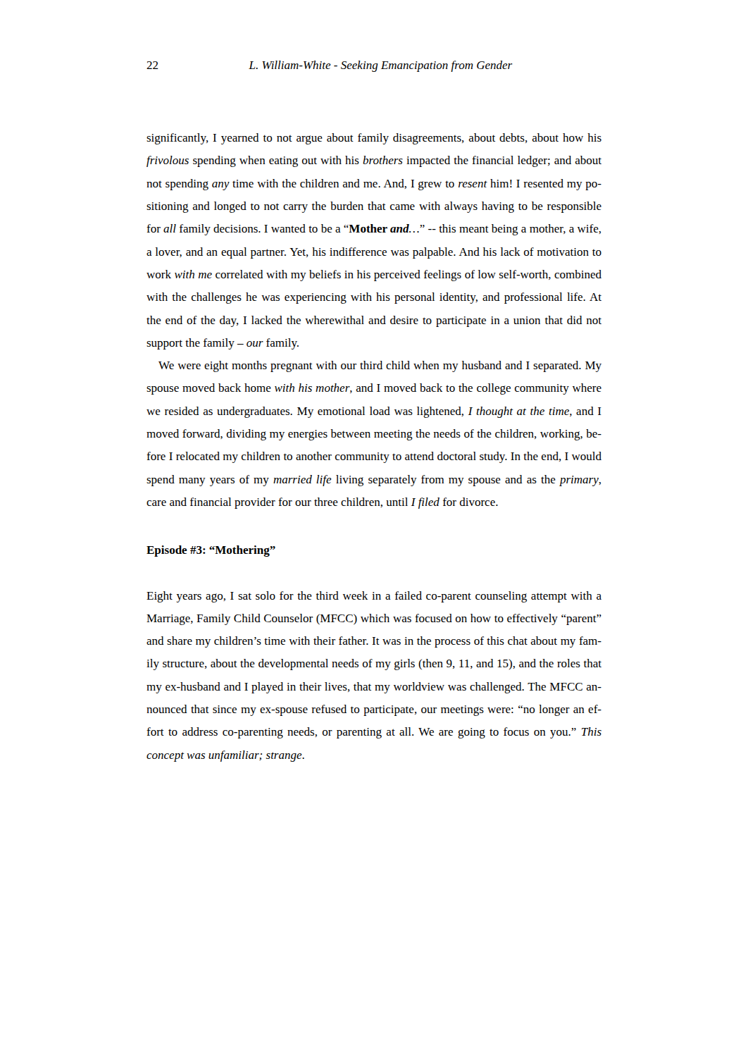22 L. William-White - Seeking Emancipation from Gender
significantly, I yearned to not argue about family disagreements, about debts, about how his frivolous spending when eating out with his brothers impacted the financial ledger; and about not spending any time with the children and me. And, I grew to resent him! I resented my positioning and longed to not carry the burden that came with always having to be responsible for all family decisions. I wanted to be a “Mother and…” -- this meant being a mother, a wife, a lover, and an equal partner. Yet, his indifference was palpable. And his lack of motivation to work with me correlated with my beliefs in his perceived feelings of low self-worth, combined with the challenges he was experiencing with his personal identity, and professional life. At the end of the day, I lacked the wherewithal and desire to participate in a union that did not support the family – our family.
We were eight months pregnant with our third child when my husband and I separated. My spouse moved back home with his mother, and I moved back to the college community where we resided as undergraduates. My emotional load was lightened, I thought at the time, and I moved forward, dividing my energies between meeting the needs of the children, working, before I relocated my children to another community to attend doctoral study. In the end, I would spend many years of my married life living separately from my spouse and as the primary, care and financial provider for our three children, until I filed for divorce.
Episode #3: “Mothering”
Eight years ago, I sat solo for the third week in a failed co-parent counseling attempt with a Marriage, Family Child Counselor (MFCC) which was focused on how to effectively “parent” and share my children’s time with their father. It was in the process of this chat about my family structure, about the developmental needs of my girls (then 9, 11, and 15), and the roles that my ex-husband and I played in their lives, that my worldview was challenged. The MFCC announced that since my ex-spouse refused to participate, our meetings were: “no longer an effort to address co-parenting needs, or parenting at all. We are going to focus on you.” This concept was unfamiliar; strange.